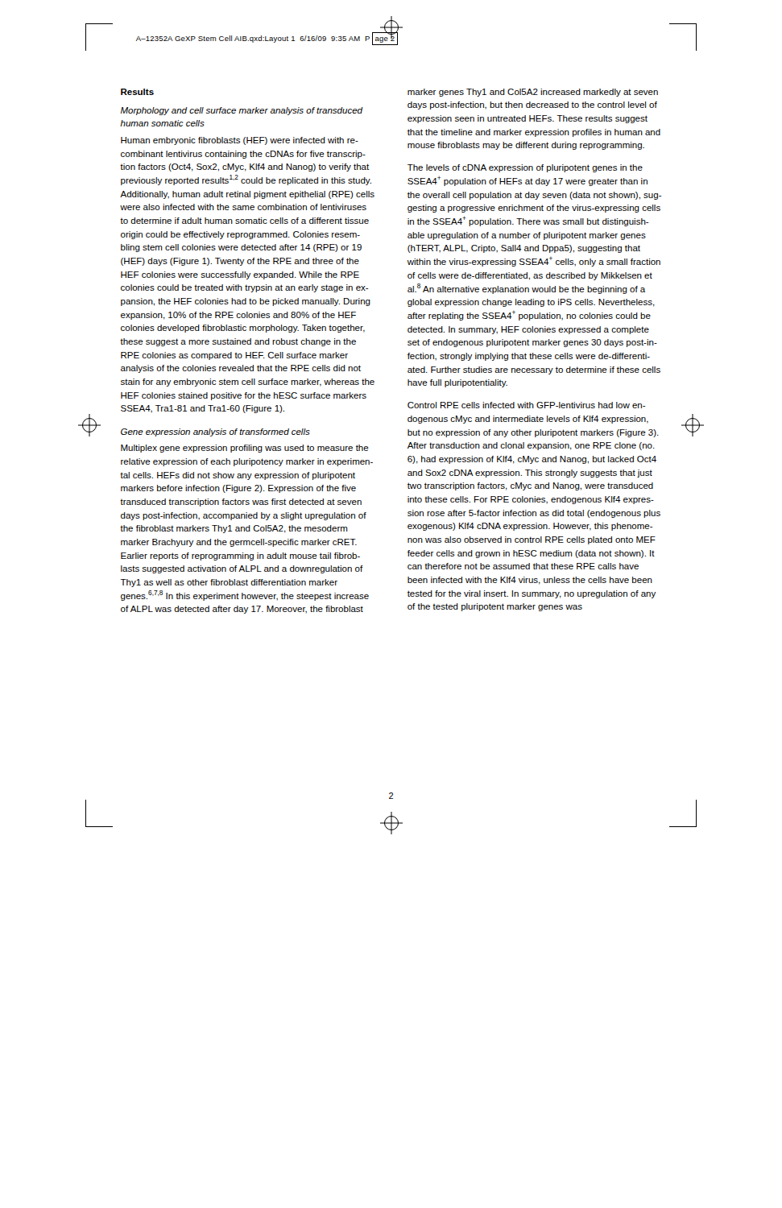A–12352A GeXP Stem Cell AIB.qxd:Layout 1 6/16/09 9:35 AM Page 2
Results
Morphology and cell surface marker analysis of transduced human somatic cells
Human embryonic fibroblasts (HEF) were infected with recombinant lentivirus containing the cDNAs for five transcription factors (Oct4, Sox2, cMyc, Klf4 and Nanog) to verify that previously reported results1,2 could be replicated in this study. Additionally, human adult retinal pigment epithelial (RPE) cells were also infected with the same combination of lentiviruses to determine if adult human somatic cells of a different tissue origin could be effectively reprogrammed. Colonies resembling stem cell colonies were detected after 14 (RPE) or 19 (HEF) days (Figure 1). Twenty of the RPE and three of the HEF colonies were successfully expanded. While the RPE colonies could be treated with trypsin at an early stage in expansion, the HEF colonies had to be picked manually. During expansion, 10% of the RPE colonies and 80% of the HEF colonies developed fibroblastic morphology. Taken together, these suggest a more sustained and robust change in the RPE colonies as compared to HEF. Cell surface marker analysis of the colonies revealed that the RPE cells did not stain for any embryonic stem cell surface marker, whereas the HEF colonies stained positive for the hESC surface markers SSEA4, Tra1-81 and Tra1-60 (Figure 1).
Gene expression analysis of transformed cells
Multiplex gene expression profiling was used to measure the relative expression of each pluripotency marker in experimental cells. HEFs did not show any expression of pluripotent markers before infection (Figure 2). Expression of the five transduced transcription factors was first detected at seven days post-infection, accompanied by a slight upregulation of the fibroblast markers Thy1 and Col5A2, the mesoderm marker Brachyury and the germcell-specific marker cRET. Earlier reports of reprogramming in adult mouse tail fibroblasts suggested activation of ALPL and a downregulation of Thy1 as well as other fibroblast differentiation marker genes.6,7,8 In this experiment however, the steepest increase of ALPL was detected after day 17. Moreover, the fibroblast marker genes Thy1 and Col5A2 increased markedly at seven days post-infection, but then decreased to the control level of expression seen in untreated HEFs. These results suggest that the timeline and marker expression profiles in human and mouse fibroblasts may be different during reprogramming.
The levels of cDNA expression of pluripotent genes in the SSEA4+ population of HEFs at day 17 were greater than in the overall cell population at day seven (data not shown), suggesting a progressive enrichment of the virus-expressing cells in the SSEA4+ population. There was small but distinguishable upregulation of a number of pluripotent marker genes (hTERT, ALPL, Cripto, Sall4 and Dppa5), suggesting that within the virus-expressing SSEA4+ cells, only a small fraction of cells were de-differentiated, as described by Mikkelsen et al.8 An alternative explanation would be the beginning of a global expression change leading to iPS cells. Nevertheless, after replating the SSEA4+ population, no colonies could be detected. In summary, HEF colonies expressed a complete set of endogenous pluripotent marker genes 30 days post-infection, strongly implying that these cells were de-differentiated. Further studies are necessary to determine if these cells have full pluripotentiality.
Control RPE cells infected with GFP-lentivirus had low endogenous cMyc and intermediate levels of Klf4 expression, but no expression of any other pluripotent markers (Figure 3). After transduction and clonal expansion, one RPE clone (no. 6), had expression of Klf4, cMyc and Nanog, but lacked Oct4 and Sox2 cDNA expression. This strongly suggests that just two transcription factors, cMyc and Nanog, were transduced into these cells. For RPE colonies, endogenous Klf4 expression rose after 5-factor infection as did total (endogenous plus exogenous) Klf4 cDNA expression. However, this phenomenon was also observed in control RPE cells plated onto MEF feeder cells and grown in hESC medium (data not shown). It can therefore not be assumed that these RPE calls have been infected with the Klf4 virus, unless the cells have been tested for the viral insert. In summary, no upregulation of any of the tested pluripotent marker genes was
2